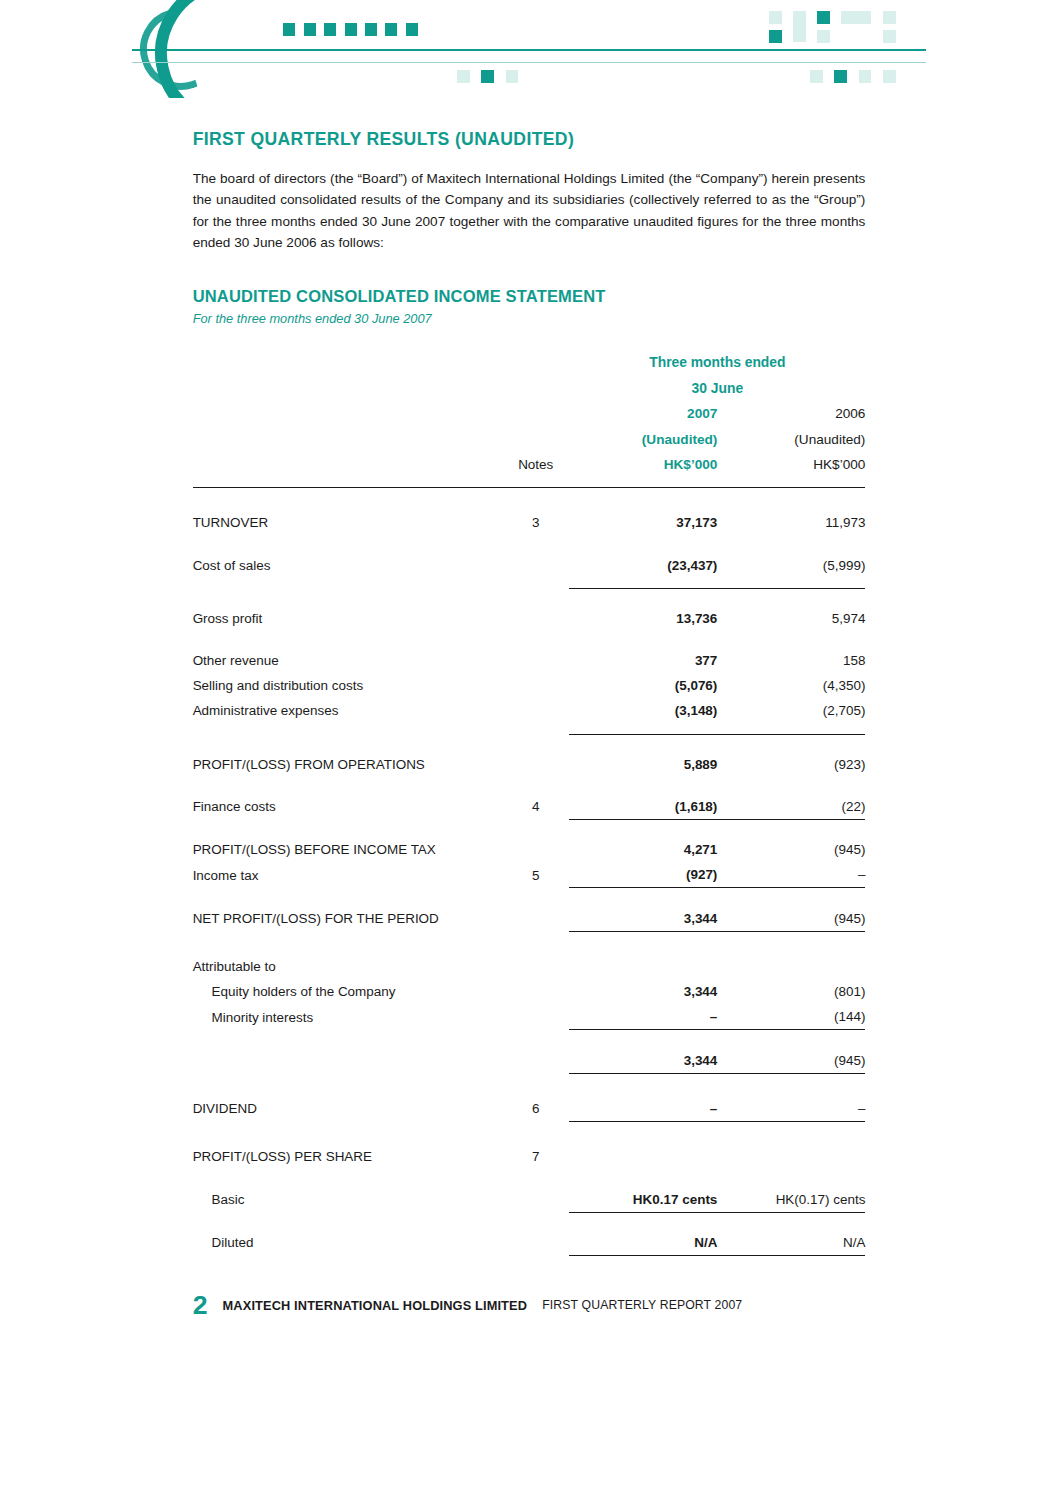FIRST QUARTERLY RESULTS (UNAUDITED)
The board of directors (the “Board”) of Maxitech International Holdings Limited (the “Company”) herein presents the unaudited consolidated results of the Company and its subsidiaries (collectively referred to as the “Group”) for the three months ended 30 June 2007 together with the comparative unaudited figures for the three months ended 30 June 2006 as follows:
UNAUDITED CONSOLIDATED INCOME STATEMENT
For the three months ended 30 June 2007
| | | Three months ended |
| --- | --- | --- |
| | | 30 June |
| | | 2007 | 2006 |
| | | (Unaudited) | (Unaudited) |
| | Notes | HK$’000 | HK$’000 |
| TURNOVER | 3 | 37,173 | 11,973 |
| Cost of sales | | (23,437) | (5,999) |
| Gross profit | | 13,736 | 5,974 |
| Other revenue | | 377 | 158 |
| Selling and distribution costs | | (5,076) | (4,350) |
| Administrative expenses | | (3,148) | (2,705) |
| PROFIT/(LOSS) FROM OPERATIONS | | 5,889 | (923) |
| Finance costs | 4 | (1,618) | (22) |
| PROFIT/(LOSS) BEFORE INCOME TAX | | 4,271 | (945) |
| Income tax | 5 | (927) | – |
| NET PROFIT/(LOSS) FOR THE PERIOD | | 3,344 | (945) |
| Attributable to | | | |
| Equity holders of the Company | | 3,344 | (801) |
| Minority interests | | – | (144) |
| | | 3,344 | (945) |
| DIVIDEND | 6 | – | – |
| PROFIT/(LOSS) PER SHARE | 7 | | |
| Basic | | HK0.17 cents | HK(0.17) cents |
| Diluted | | N/A | N/A |
2
MAXITECH INTERNATIONAL HOLDINGS LIMITED
FIRST QUARTERLY REPORT 2007